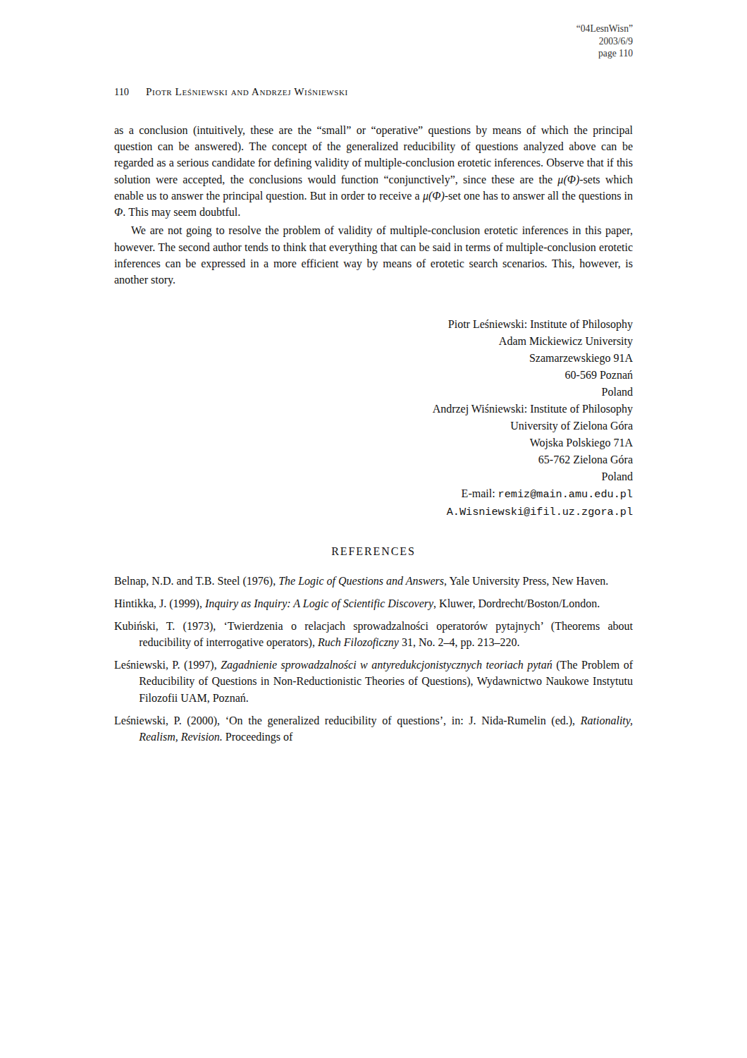“04LesnWisn”
2003/6/9
page 110
110 Piotr Leśniewski and Andrzej Wiśniewski
as a conclusion (intuitively, these are the “small” or “operative” questions by means of which the principal question can be answered). The concept of the generalized reducibility of questions analyzed above can be regarded as a serious candidate for defining validity of multiple-conclusion erotetic inferences. Observe that if this solution were accepted, the conclusions would function “conjunctively”, since these are the μ(Φ)-sets which enable us to answer the principal question. But in order to receive a μ(Φ)-set one has to answer all the questions in Φ. This may seem doubtful.
We are not going to resolve the problem of validity of multiple-conclusion erotetic inferences in this paper, however. The second author tends to think that everything that can be said in terms of multiple-conclusion erotetic inferences can be expressed in a more efficient way by means of erotetic search scenarios. This, however, is another story.
Piotr Leśniewski: Institute of Philosophy
Adam Mickiewicz University
Szamarzewskiego 91A
60-569 Poznań
Poland
Andrzej Wiśniewski: Institute of Philosophy
University of Zielona Góra
Wojska Polskiego 71A
65-762 Zielona Góra
Poland
E-mail: remiz@main.amu.edu.pl
A.Wisniewski@ifil.uz.zgora.pl
REFERENCES
Belnap, N.D. and T.B. Steel (1976), The Logic of Questions and Answers, Yale University Press, New Haven.
Hintikka, J. (1999), Inquiry as Inquiry: A Logic of Scientific Discovery, Kluwer, Dordrecht/Boston/London.
Kubiński, T. (1973), ‘Twierdzenia o relacjach sprowadzalności operatorów pytajnych’ (Theorems about reducibility of interrogative operators), Ruch Filozoficzny 31, No. 2–4, pp. 213–220.
Leśniewski, P. (1997), Zagadnienie sprowadzalności w antyredukcjonistycznych teoriach pytań (The Problem of Reducibility of Questions in Non-Reductionistic Theories of Questions), Wydawnictwo Naukowe Instytutu Filozofii UAM, Poznań.
Leśniewski, P. (2000), ‘On the generalized reducibility of questions’, in: J. Nida-Rumelin (ed.), Rationality, Realism, Revision. Proceedings of